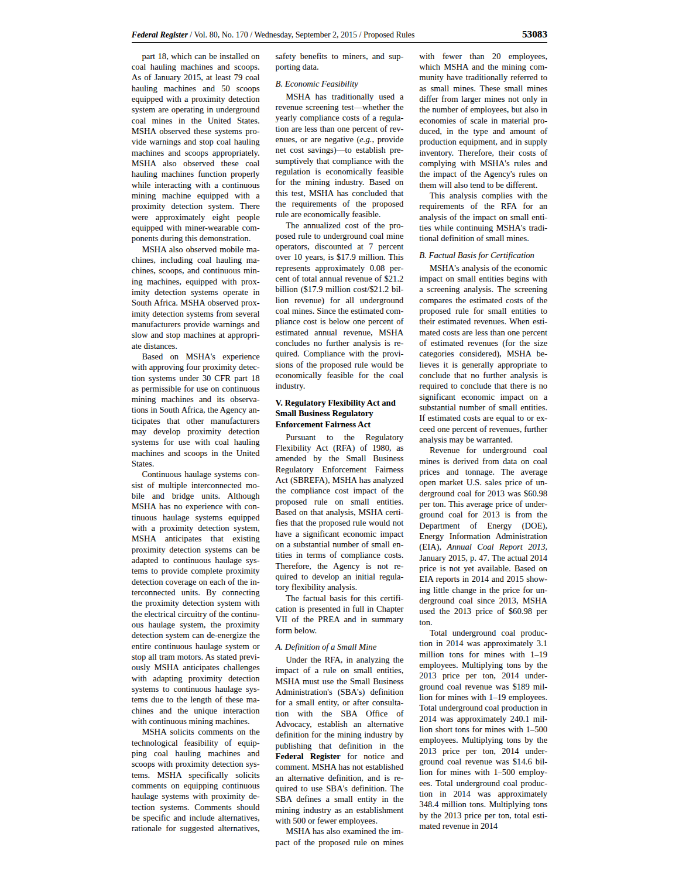Federal Register / Vol. 80, No. 170 / Wednesday, September 2, 2015 / Proposed Rules
53083
part 18, which can be installed on coal hauling machines and scoops. As of January 2015, at least 79 coal hauling machines and 50 scoops equipped with a proximity detection system are operating in underground coal mines in the United States. MSHA observed these systems provide warnings and stop coal hauling machines and scoops appropriately. MSHA also observed these coal hauling machines function properly while interacting with a continuous mining machine equipped with a proximity detection system. There were approximately eight people equipped with miner-wearable components during this demonstration.
MSHA also observed mobile machines, including coal hauling machines, scoops, and continuous mining machines, equipped with proximity detection systems operate in South Africa. MSHA observed proximity detection systems from several manufacturers provide warnings and slow and stop machines at appropriate distances.
Based on MSHA's experience with approving four proximity detection systems under 30 CFR part 18 as permissible for use on continuous mining machines and its observations in South Africa, the Agency anticipates that other manufacturers may develop proximity detection systems for use with coal hauling machines and scoops in the United States.
Continuous haulage systems consist of multiple interconnected mobile and bridge units. Although MSHA has no experience with continuous haulage systems equipped with a proximity detection system, MSHA anticipates that existing proximity detection systems can be adapted to continuous haulage systems to provide complete proximity detection coverage on each of the interconnected units. By connecting the proximity detection system with the electrical circuitry of the continuous haulage system, the proximity detection system can de-energize the entire continuous haulage system or stop all tram motors. As stated previously MSHA anticipates challenges with adapting proximity detection systems to continuous haulage systems due to the length of these machines and the unique interaction with continuous mining machines.
MSHA solicits comments on the technological feasibility of equipping coal hauling machines and scoops with proximity detection systems. MSHA specifically solicits comments on equipping continuous haulage systems with proximity detection systems. Comments should be specific and include alternatives, rationale for suggested alternatives, safety benefits to miners, and supporting data.
B. Economic Feasibility
MSHA has traditionally used a revenue screening test—whether the yearly compliance costs of a regulation are less than one percent of revenues, or are negative (e.g., provide net cost savings)—to establish presumptively that compliance with the regulation is economically feasible for the mining industry. Based on this test, MSHA has concluded that the requirements of the proposed rule are economically feasible.
The annualized cost of the proposed rule to underground coal mine operators, discounted at 7 percent over 10 years, is $17.9 million. This represents approximately 0.08 percent of total annual revenue of $21.2 billion ($17.9 million cost/$21.2 billion revenue) for all underground coal mines. Since the estimated compliance cost is below one percent of estimated annual revenue, MSHA concludes no further analysis is required. Compliance with the provisions of the proposed rule would be economically feasible for the coal industry.
V. Regulatory Flexibility Act and Small Business Regulatory Enforcement Fairness Act
Pursuant to the Regulatory Flexibility Act (RFA) of 1980, as amended by the Small Business Regulatory Enforcement Fairness Act (SBREFA), MSHA has analyzed the compliance cost impact of the proposed rule on small entities. Based on that analysis, MSHA certifies that the proposed rule would not have a significant economic impact on a substantial number of small entities in terms of compliance costs. Therefore, the Agency is not required to develop an initial regulatory flexibility analysis.
The factual basis for this certification is presented in full in Chapter VII of the PREA and in summary form below.
A. Definition of a Small Mine
Under the RFA, in analyzing the impact of a rule on small entities, MSHA must use the Small Business Administration's (SBA's) definition for a small entity, or after consultation with the SBA Office of Advocacy, establish an alternative definition for the mining industry by publishing that definition in the Federal Register for notice and comment. MSHA has not established an alternative definition, and is required to use SBA's definition. The SBA defines a small entity in the mining industry as an establishment with 500 or fewer employees.
MSHA has also examined the impact of the proposed rule on mines with fewer than 20 employees, which MSHA and the mining community have traditionally referred to as small mines. These small mines differ from larger mines not only in the number of employees, but also in economies of scale in material produced, in the type and amount of production equipment, and in supply inventory. Therefore, their costs of complying with MSHA's rules and the impact of the Agency's rules on them will also tend to be different.
This analysis complies with the requirements of the RFA for an analysis of the impact on small entities while continuing MSHA's traditional definition of small mines.
B. Factual Basis for Certification
MSHA's analysis of the economic impact on small entities begins with a screening analysis. The screening compares the estimated costs of the proposed rule for small entities to their estimated revenues. When estimated costs are less than one percent of estimated revenues (for the size categories considered), MSHA believes it is generally appropriate to conclude that no further analysis is required to conclude that there is no significant economic impact on a substantial number of small entities. If estimated costs are equal to or exceed one percent of revenues, further analysis may be warranted.
Revenue for underground coal mines is derived from data on coal prices and tonnage. The average open market U.S. sales price of underground coal for 2013 was $60.98 per ton. This average price of underground coal for 2013 is from the Department of Energy (DOE), Energy Information Administration (EIA), Annual Coal Report 2013, January 2015, p. 47. The actual 2014 price is not yet available. Based on EIA reports in 2014 and 2015 showing little change in the price for underground coal since 2013, MSHA used the 2013 price of $60.98 per ton.
Total underground coal production in 2014 was approximately 3.1 million tons for mines with 1–19 employees. Multiplying tons by the 2013 price per ton, 2014 underground coal revenue was $189 million for mines with 1–19 employees. Total underground coal production in 2014 was approximately 240.1 million short tons for mines with 1–500 employees. Multiplying tons by the 2013 price per ton, 2014 underground coal revenue was $14.6 billion for mines with 1–500 employees. Total underground coal production in 2014 was approximately 348.4 million tons. Multiplying tons by the 2013 price per ton, total estimated revenue in 2014